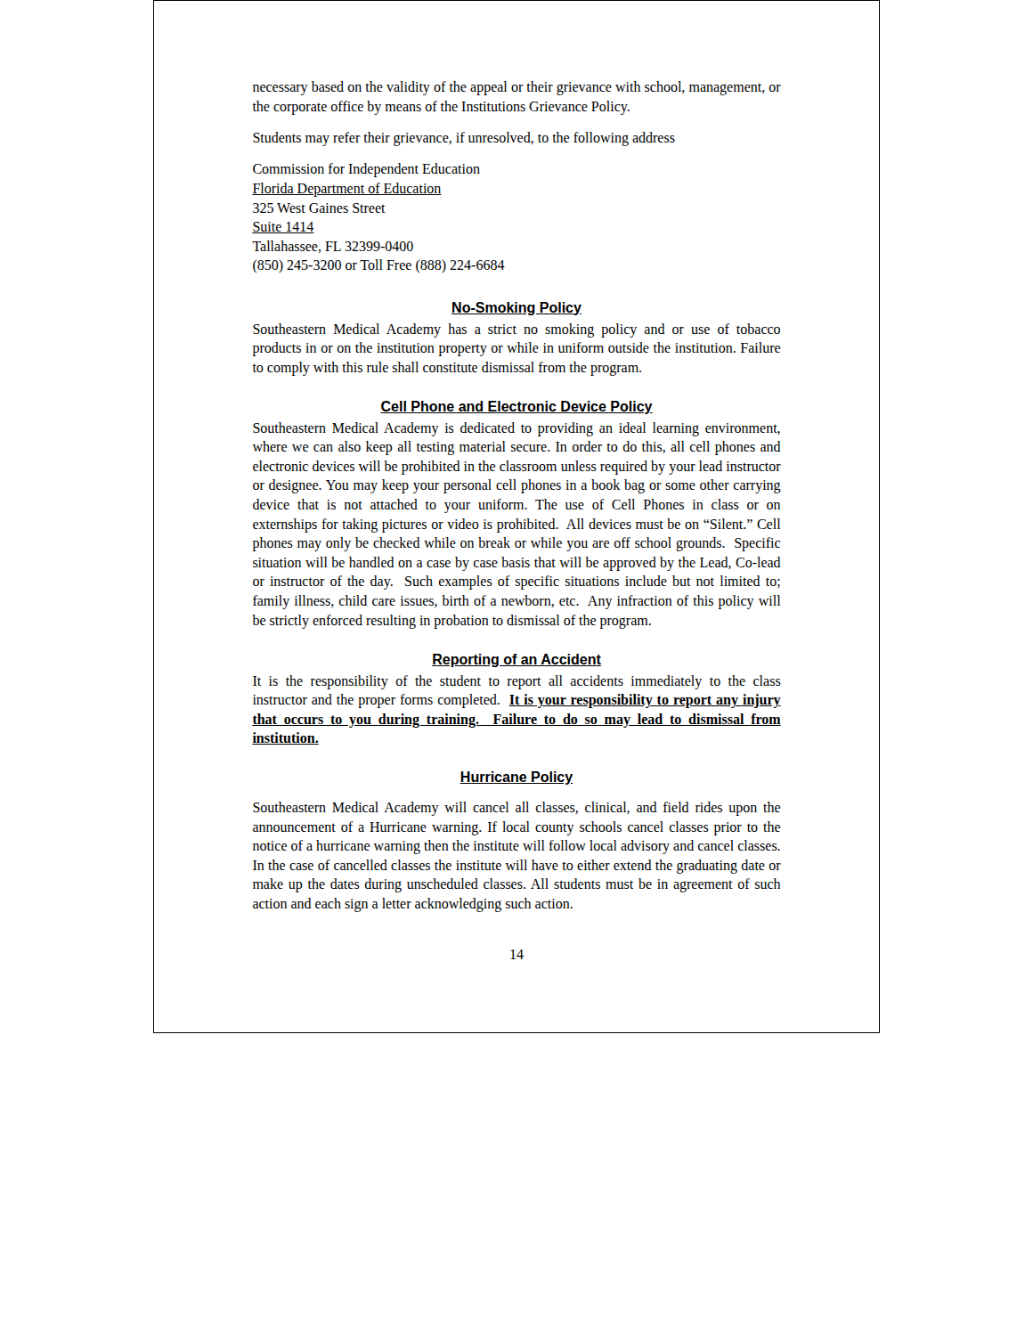necessary based on the validity of the appeal or their grievance with school, management, or the corporate office by means of the Institutions Grievance Policy.
Students may refer their grievance, if unresolved, to the following address
Commission for Independent Education
Florida Department of Education
325 West Gaines Street
Suite 1414
Tallahassee, FL 32399-0400
(850) 245-3200 or Toll Free (888) 224-6684
No-Smoking Policy
Southeastern Medical Academy has a strict no smoking policy and or use of tobacco products in or on the institution property or while in uniform outside the institution. Failure to comply with this rule shall constitute dismissal from the program.
Cell Phone and Electronic Device Policy
Southeastern Medical Academy is dedicated to providing an ideal learning environment, where we can also keep all testing material secure. In order to do this, all cell phones and electronic devices will be prohibited in the classroom unless required by your lead instructor or designee. You may keep your personal cell phones in a book bag or some other carrying device that is not attached to your uniform. The use of Cell Phones in class or on externships for taking pictures or video is prohibited. All devices must be on “Silent.” Cell phones may only be checked while on break or while you are off school grounds. Specific situation will be handled on a case by case basis that will be approved by the Lead, Co-lead or instructor of the day. Such examples of specific situations include but not limited to; family illness, child care issues, birth of a newborn, etc. Any infraction of this policy will be strictly enforced resulting in probation to dismissal of the program.
Reporting of an Accident
It is the responsibility of the student to report all accidents immediately to the class instructor and the proper forms completed. It is your responsibility to report any injury that occurs to you during training. Failure to do so may lead to dismissal from institution.
Hurricane Policy
Southeastern Medical Academy will cancel all classes, clinical, and field rides upon the announcement of a Hurricane warning. If local county schools cancel classes prior to the notice of a hurricane warning then the institute will follow local advisory and cancel classes. In the case of cancelled classes the institute will have to either extend the graduating date or make up the dates during unscheduled classes. All students must be in agreement of such action and each sign a letter acknowledging such action.
14